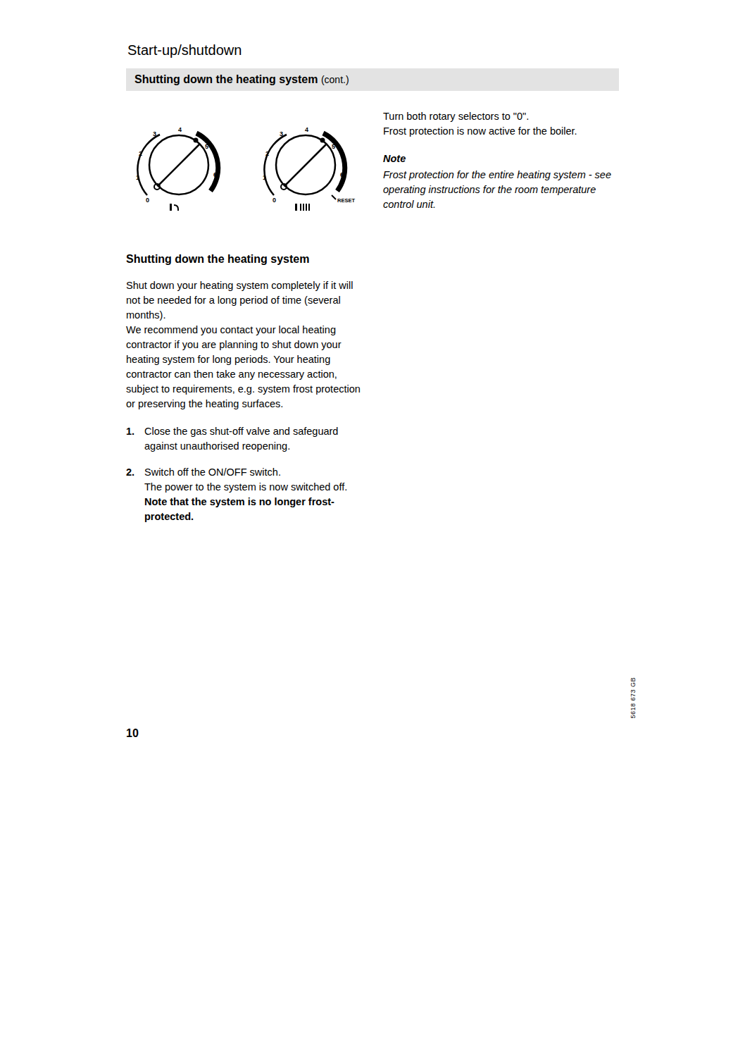Start-up/shutdown
Shutting down the heating system (cont.)
1 2 3 4 5 6 0
1 2 3 4 5 6 0 RESET
Turn both rotary selectors to "0".
Frost protection is now active for the boiler.
Note
Frost protection for the entire heating system - see operating instructions for the room temperature control unit.
Shutting down the heating system
Shut down your heating system completely if it will not be needed for a long period of time (several months).
We recommend you contact your local heating contractor if you are planning to shut down your heating system for long periods. Your heating contractor can then take any necessary action, subject to requirements, e.g. system frost protection or preserving the heating surfaces.
Close the gas shut-off valve and safeguard against unauthorised reopening.
Switch off the ON/OFF switch.
The power to the system is now switched off.
Note that the system is no longer frost-protected.
5618 673 GB
10